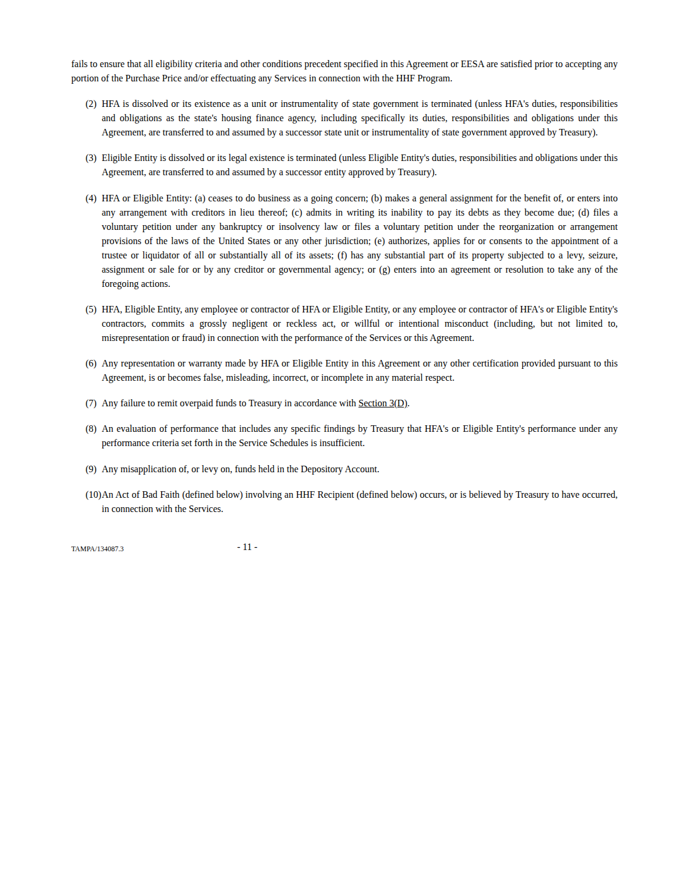fails to ensure that all eligibility criteria and other conditions precedent specified in this Agreement or EESA are satisfied prior to accepting any portion of the Purchase Price and/or effectuating any Services in connection with the HHF Program.
(2)
HFA is dissolved or its existence as a unit or instrumentality of state government is terminated (unless HFA's duties, responsibilities and obligations as the state's housing finance agency, including specifically its duties, responsibilities and obligations under this Agreement, are transferred to and assumed by a successor state unit or instrumentality of state government approved by Treasury).
(3)
Eligible Entity is dissolved or its legal existence is terminated (unless Eligible Entity's duties, responsibilities and obligations under this Agreement, are transferred to and assumed by a successor entity approved by Treasury).
(4)
HFA or Eligible Entity: (a) ceases to do business as a going concern; (b) makes a general assignment for the benefit of, or enters into any arrangement with creditors in lieu thereof; (c) admits in writing its inability to pay its debts as they become due; (d) files a voluntary petition under any bankruptcy or insolvency law or files a voluntary petition under the reorganization or arrangement provisions of the laws of the United States or any other jurisdiction; (e) authorizes, applies for or consents to the appointment of a trustee or liquidator of all or substantially all of its assets; (f) has any substantial part of its property subjected to a levy, seizure, assignment or sale for or by any creditor or governmental agency; or (g) enters into an agreement or resolution to take any of the foregoing actions.
(5)
HFA, Eligible Entity, any employee or contractor of HFA or Eligible Entity, or any employee or contractor of HFA's or Eligible Entity's contractors, commits a grossly negligent or reckless act, or willful or intentional misconduct (including, but not limited to, misrepresentation or fraud) in connection with the performance of the Services or this Agreement.
(6)
Any representation or warranty made by HFA or Eligible Entity in this Agreement or any other certification provided pursuant to this Agreement, is or becomes false, misleading, incorrect, or incomplete in any material respect.
(7)
Any failure to remit overpaid funds to Treasury in accordance with Section 3(D).
(8)
An evaluation of performance that includes any specific findings by Treasury that HFA's or Eligible Entity's performance under any performance criteria set forth in the Service Schedules is insufficient.
(9)
Any misapplication of, or levy on, funds held in the Depository Account.
(10)
An Act of Bad Faith (defined below) involving an HHF Recipient (defined below) occurs, or is believed by Treasury to have occurred, in connection with the Services.
TAMPA/134087.3
- 11 -